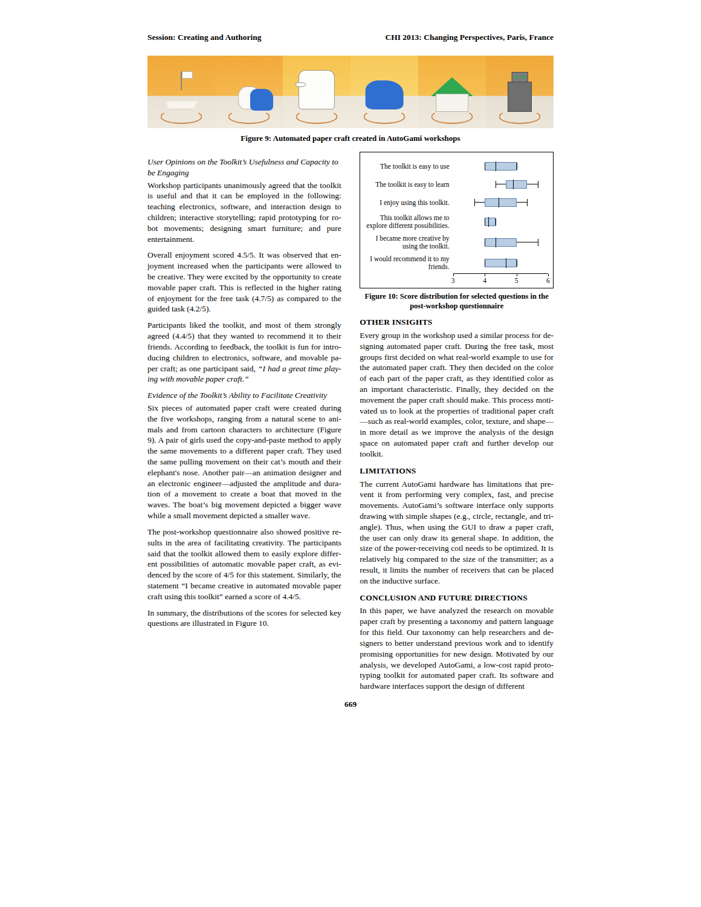Session: Creating and Authoring
CHI 2013: Changing Perspectives, Paris, France
Figure 9: Automated paper craft created in AutoGami workshops
User Opinions on the Toolkit’s Usefulness and Capacity to be Engaging
Workshop participants unanimously agreed that the toolkit is useful and that it can be employed in the following: teaching electronics, software, and interaction design to children; interactive storytelling; rapid prototyping for robot movements; designing smart furniture; and pure entertainment.
Overall enjoyment scored 4.5/5. It was observed that enjoyment increased when the participants were allowed to be creative. They were excited by the opportunity to create movable paper craft. This is reflected in the higher rating of enjoyment for the free task (4.7/5) as compared to the guided task (4.2/5).
Participants liked the toolkit, and most of them strongly agreed (4.4/5) that they wanted to recommend it to their friends. According to feedback, the toolkit is fun for introducing children to electronics, software, and movable paper craft; as one participant said, “I had a great time playing with movable paper craft.”
Evidence of the Toolkit’s Ability to Facilitate Creativity
Six pieces of automated paper craft were created during the five workshops, ranging from a natural scene to animals and from cartoon characters to architecture (Figure 9). A pair of girls used the copy-and-paste method to apply the same movements to a different paper craft. They used the same pulling movement on their cat’s mouth and their elephant's nose. Another pair—an animation designer and an electronic engineer—adjusted the amplitude and duration of a movement to create a boat that moved in the waves. The boat’s big movement depicted a bigger wave while a small movement depicted a smaller wave.
The post-workshop questionnaire also showed positive results in the area of facilitating creativity. The participants said that the toolkit allowed them to easily explore different possibilities of automatic movable paper craft, as evidenced by the score of 4/5 for this statement. Similarly, the statement “I became creative in automated movable paper craft using this toolkit” earned a score of 4.4/5.
In summary, the distributions of the scores for selected key questions are illustrated in Figure 10.
The toolkit is easy to use
The toolkit is easy to learn
I enjoy using this toolkit.
This toolkit allows me to explore different possibilities.
I became more creative by using the toolkit.
I would recommend it to my friends.
3
4
5
6
Figure 10: Score distribution for selected questions in the post-workshop questionnaire
Other Insights
Every group in the workshop used a similar process for designing automated paper craft. During the free task, most groups first decided on what real-world example to use for the automated paper craft. They then decided on the color of each part of the paper craft, as they identified color as an important characteristic. Finally, they decided on the movement the paper craft should make. This process motivated us to look at the properties of traditional paper craft—such as real-world examples, color, texture, and shape—in more detail as we improve the analysis of the design space on automated paper craft and further develop our toolkit.
Limitations
The current AutoGami hardware has limitations that prevent it from performing very complex, fast, and precise movements. AutoGami’s software interface only supports drawing with simple shapes (e.g., circle, rectangle, and triangle). Thus, when using the GUI to draw a paper craft, the user can only draw its general shape. In addition, the size of the power-receiving coil needs to be optimized. It is relatively big compared to the size of the transmitter; as a result, it limits the number of receivers that can be placed on the inductive surface.
Conclusion and Future Directions
In this paper, we have analyzed the research on movable paper craft by presenting a taxonomy and pattern language for this field. Our taxonomy can help researchers and designers to better understand previous work and to identify promising opportunities for new design. Motivated by our analysis, we developed AutoGami, a low-cost rapid prototyping toolkit for automated paper craft. Its software and hardware interfaces support the design of different
669